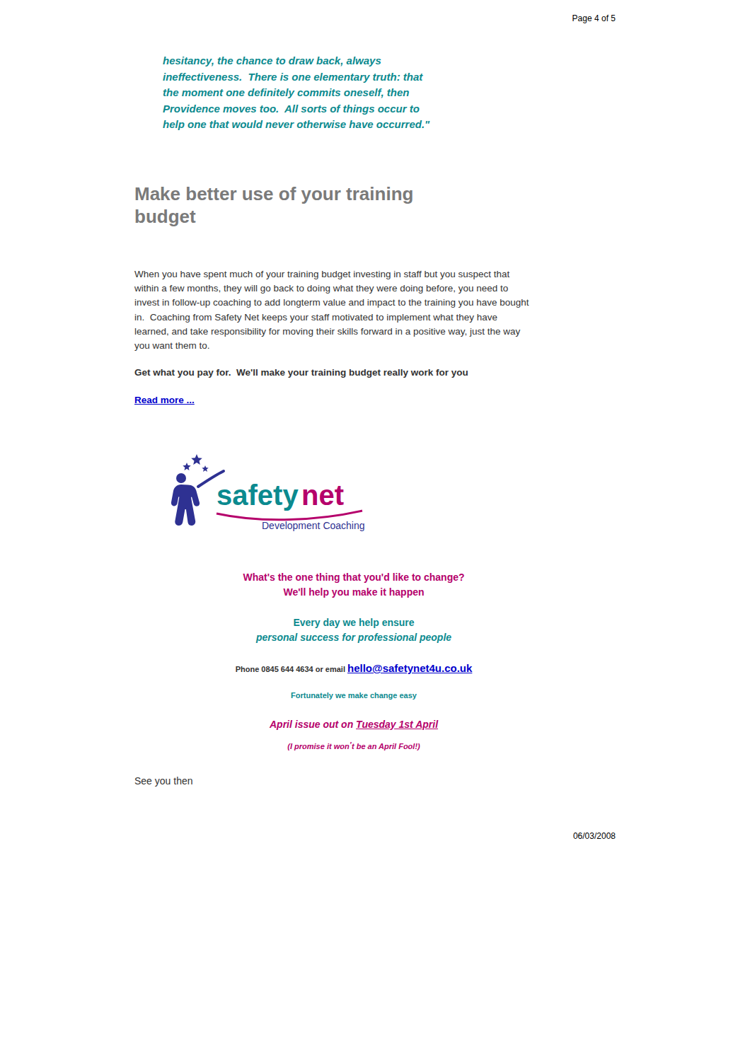Page 4 of 5
hesitancy, the chance to draw back, always ineffectiveness. There is one elementary truth: that the moment one definitely commits oneself, then Providence moves too. All sorts of things occur to help one that would never otherwise have occurred."
Make better use of your training budget
When you have spent much of your training budget investing in staff but you suspect that within a few months, they will go back to doing what they were doing before, you need to invest in follow-up coaching to add longterm value and impact to the training you have bought in. Coaching from Safety Net keeps your staff motivated to implement what they have learned, and take responsibility for moving their skills forward in a positive way, just the way you want them to.
Get what you pay for. We'll make your training budget really work for you
Read more ...
safety net Development Coaching
What's the one thing that you'd like to change?
We'll help you make it happen
Every day we help ensure
personal success for professional people
Phone 0845 644 4634 or email hello@safetynet4u.co.uk
Fortunately we make change easy
April issue out on Tuesday 1st April
(I promise it won’t be an April Fool!)
See you then
06/03/2008